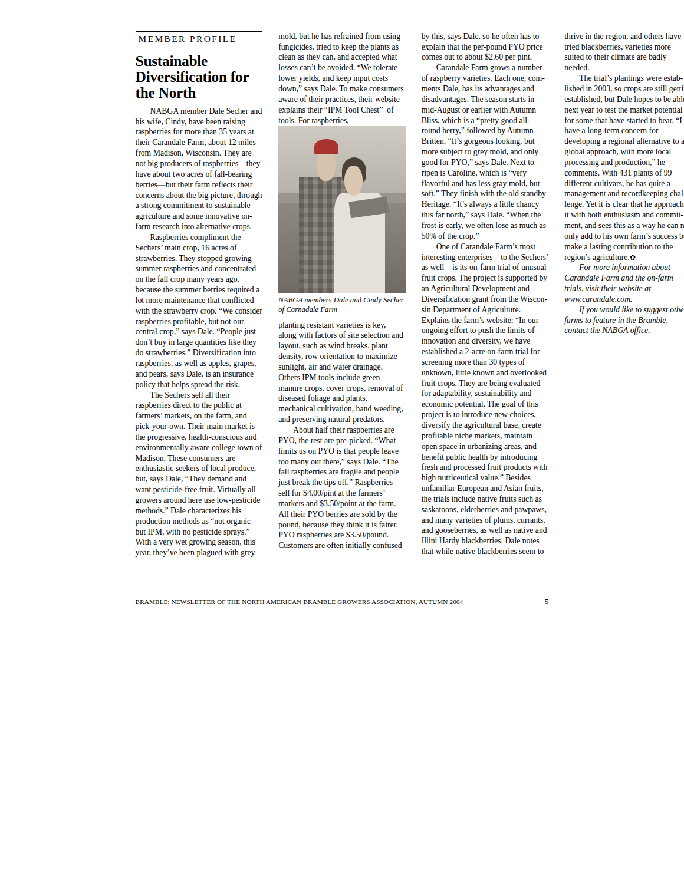MEMBER PROFILE
Sustainable Diversifica­tion for the North
NABGA member Dale Secher and his wife, Cindy, have been raising raspberries for more than 35 years at their Carandale Farm, about 12 miles from Madison, Wisconsin. They are not big producers of raspberries – they have about two acres of fall-bearing ber­ries—but their farm reflects their concerns about the big picture, through a strong commitment to sustainable agriculture and some innovative on-farm research into alternative crops.
Raspberries compliment the Sechers’ main crop, 16 acres of strawberries. They stopped growing summer raspberries and concentrated on the fall crop many years ago, because the summer berries required a lot more maintenance that conflicted with the strawberry crop. “We consider raspberries profitable, but not our central crop,” says Dale. “People just don’t buy in large quantities like they do strawberries.” Diversification into raspberries, as well as apples, grapes, and pears, says Dale, is an insurance policy that helps spread the risk.
The Sechers sell all their raspberries direct to the public at farmers’ markets, on the farm, and pick-your-own. Their main market is the progressive, health-conscious and environmentally aware college town of Madison. These consumers are enthusiastic seekers of local produce, but, says Dale, “They demand and want pesticide-free fruit. Virtually all growers around here use low-pesticide methods.” Dale character­izes his production methods as “not organic but IPM, with no pesticide sprays.” With a very wet growing season, this year, they’ve been plagued with grey mold, but he has refrained from using fungicides, tried to keep the plants as clean as they can, and ac­cepted what losses can’t be avoided. “We tolerate lower yields, and keep input costs down,” says Dale. To make consumers aware of their practices, their website explains their “IPM Tool Chest” of tools. For raspberries,
NABGA members Dale and Cindy Secher of Carnadale Farm
planting resistant varieties is key, along with factors of site selection and layout, such as wind breaks, plant density, row orientation to maximize sunlight, air and water drainage. Others IPM tools include green manure crops, cover crops, removal of diseased foliage and plants, mechanical cultivation, hand weeding, and preserving natural preda­tors.
About half their raspberries are PYO, the rest are pre-picked. “What limits us on PYO is that people leave too many out there,” says Dale. “The fall raspberries are fragile and people just break the tips off.” Raspberries sell for $4.00/pint at the farmers’ markets and $3.50/point at the farm. All their PYO berries are sold by the pound, because they think it is fairer. PYO raspberries are $3.50/pound. Customers are often initially confused by this, says Dale, so he often has to explain that the per-pound PYO price comes out to about $2.60 per pint.
Carandale Farm grows a number of raspberry varieties. Each one, com­ments Dale, has its advantages and disadvantages. The season starts in mid-August or earlier with Autumn Bliss, which is a “pretty good all-round berry,” followed by Autumn Britten. “It’s gorgeous looking, but more subject to grey mold, and only good for PYO,” says Dale. Next to ripen is Caroline, which is “very flavorful and has less gray mold, but soft.” They finish with the old standby Heritage. “It’s always a little chancy this far north,” says Dale. “When the frost is early, we often lose as much as 50% of the crop.”
One of Carandale Farm’s most interesting enterprises – to the Sechers’ as well – is its on-farm trial of unusual fruit crops. The project is supported by an Agricultural Development and Diversification grant from the Wiscon­sin Department of Agriculture. Explains the farm’s website: “In our ongoing effort to push the limits of innovation and diversity, we have established a 2-acre on-farm trial for screening more than 30 types of unknown, little known and overlooked fruit crops. They are being evaluated for adaptability, sustainability and economic potential. The goal of this project is to introduce new choices, diversify the agricultural base, create profitable niche markets, maintain open space in urbanizing areas, and benefit public health by introducing fresh and processed fruit products with high nutriceutical value.” Besides unfamiliar European and Asian fruits, the trials include native fruits such as saskatoons, elderberries and pawpaws, and many varieties of plums, currants, and gooseberries, as well as native and Illini Hardy blackberries. Dale notes that while native blackberries seem to thrive in the region, and others have tried blackberries, varieties more suited to their climate are badly needed.
The trial’s plantings were estab­lished in 2003, so crops are still getting established, but Dale hopes to be able next year to test the market potential for some that have started to bear. “I have a long-term concern for developing a regional alternative to a global approach, with more local processing and produc­tion,” he comments. With 431 plants of 99 different cultivars, he has quite a management and recordkeeping chal­lenge. Yet it is clear that he approaches it with both enthusiasm and commit­ment, and sees this as a way he can not only add to his own farm’s success but make a lasting contribution to the region’s agriculture.✿
For more information about Caran­dale Farm and the on-farm trials, visit their website at www.carandale.com.
If you would like to suggest other farms to feature in the Bramble, contact the NABGA office.
BRAMBLE: NEWSLETTER OF THE NORTH AMERICAN BRAMBLE GROWERS ASSOCIATION, AUTUMN 2004 5